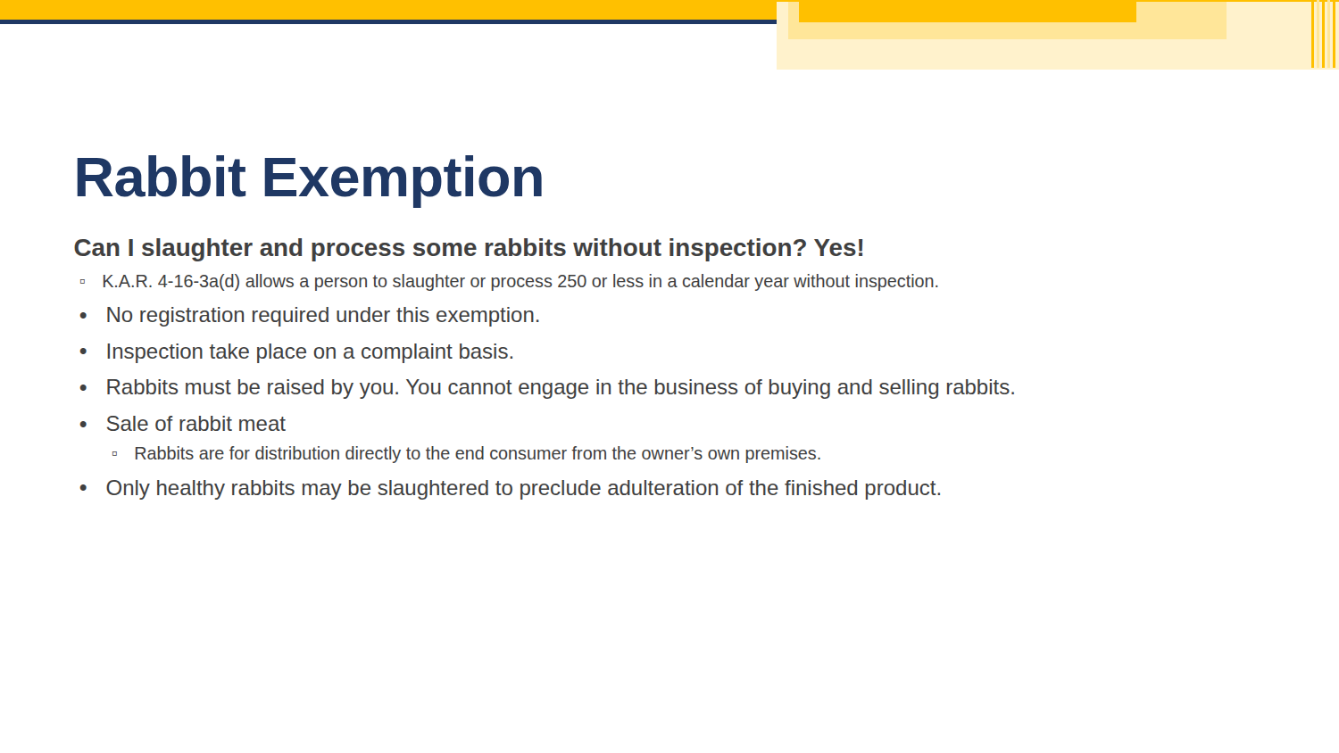Rabbit Exemption
Can I slaughter and process some rabbits without inspection? Yes!
K.A.R. 4-16-3a(d) allows a person to slaughter or process 250 or less in a calendar year without inspection.
No registration required under this exemption.
Inspection take place on a complaint basis.
Rabbits must be raised by you. You cannot engage in the business of buying and selling rabbits.
Sale of rabbit meat
Rabbits are for distribution directly to the end consumer from the owner’s own premises.
Only healthy rabbits may be slaughtered to preclude adulteration of the finished product.